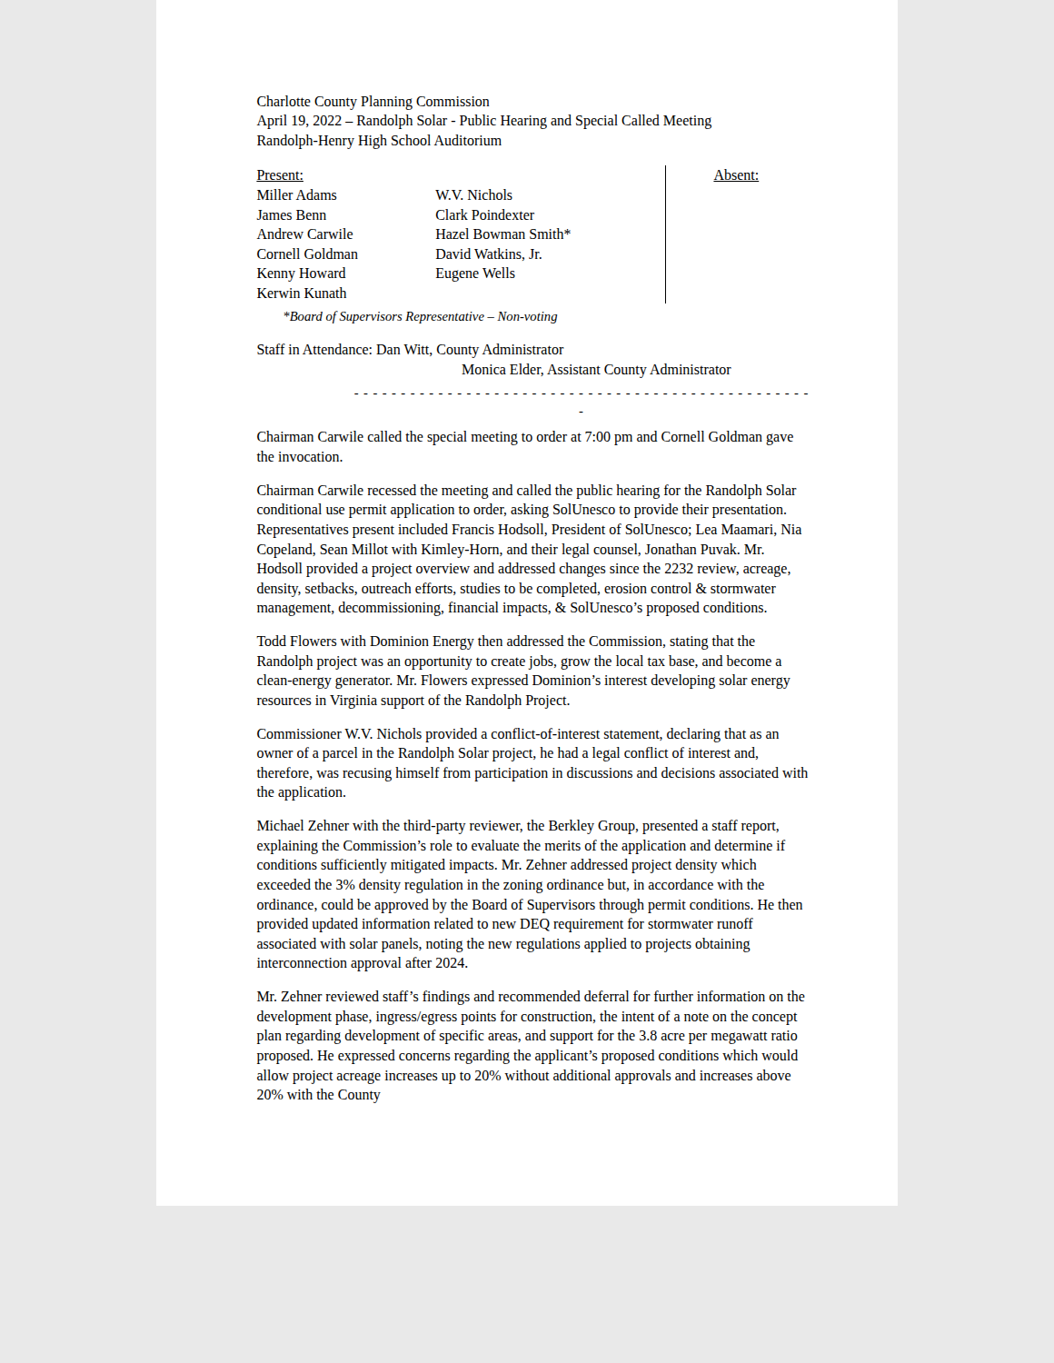Charlotte County Planning Commission
April 19, 2022 – Randolph Solar - Public Hearing and Special Called Meeting
Randolph-Henry High School Auditorium
| Present: | | Absent: |
| Miller Adams | W.V. Nichols | |
| James Benn | Clark Poindexter | |
| Andrew Carwile | Hazel Bowman Smith * | |
| Cornell Goldman | David Watkins, Jr. | |
| Kenny Howard | Eugene Wells | |
| Kerwin Kunath | | |
*Board of Supervisors Representative – Non-voting
Staff in Attendance: Dan Witt, County Administrator
Monica Elder, Assistant County Administrator
- - - - - - - - - - - - - - - - - - - - - - - - - - - - - - - - - - - - - - - - - - - - - - - - - -
Chairman Carwile called the special meeting to order at 7:00 pm and Cornell Goldman gave the invocation.
Chairman Carwile recessed the meeting and called the public hearing for the Randolph Solar conditional use permit application to order, asking SolUnesco to provide their presentation. Representatives present included Francis Hodsoll, President of SolUnesco; Lea Maamari, Nia Copeland, Sean Millot with Kimley-Horn, and their legal counsel, Jonathan Puvak. Mr. Hodsoll provided a project overview and addressed changes since the 2232 review, acreage, density, setbacks, outreach efforts, studies to be completed, erosion control & stormwater management, decommissioning, financial impacts, & SolUnesco’s proposed conditions.
Todd Flowers with Dominion Energy then addressed the Commission, stating that the Randolph project was an opportunity to create jobs, grow the local tax base, and become a clean-energy generator. Mr. Flowers expressed Dominion’s interest developing solar energy resources in Virginia support of the Randolph Project.
Commissioner W.V. Nichols provided a conflict-of-interest statement, declaring that as an owner of a parcel in the Randolph Solar project, he had a legal conflict of interest and, therefore, was recusing himself from participation in discussions and decisions associated with the application.
Michael Zehner with the third-party reviewer, the Berkley Group, presented a staff report, explaining the Commission’s role to evaluate the merits of the application and determine if conditions sufficiently mitigated impacts. Mr. Zehner addressed project density which exceeded the 3% density regulation in the zoning ordinance but, in accordance with the ordinance, could be approved by the Board of Supervisors through permit conditions. He then provided updated information related to new DEQ requirement for stormwater runoff associated with solar panels, noting the new regulations applied to projects obtaining interconnection approval after 2024.
Mr. Zehner reviewed staff’s findings and recommended deferral for further information on the development phase, ingress/egress points for construction, the intent of a note on the concept plan regarding development of specific areas, and support for the 3.8 acre per megawatt ratio proposed. He expressed concerns regarding the applicant’s proposed conditions which would allow project acreage increases up to 20% without additional approvals and increases above 20% with the County